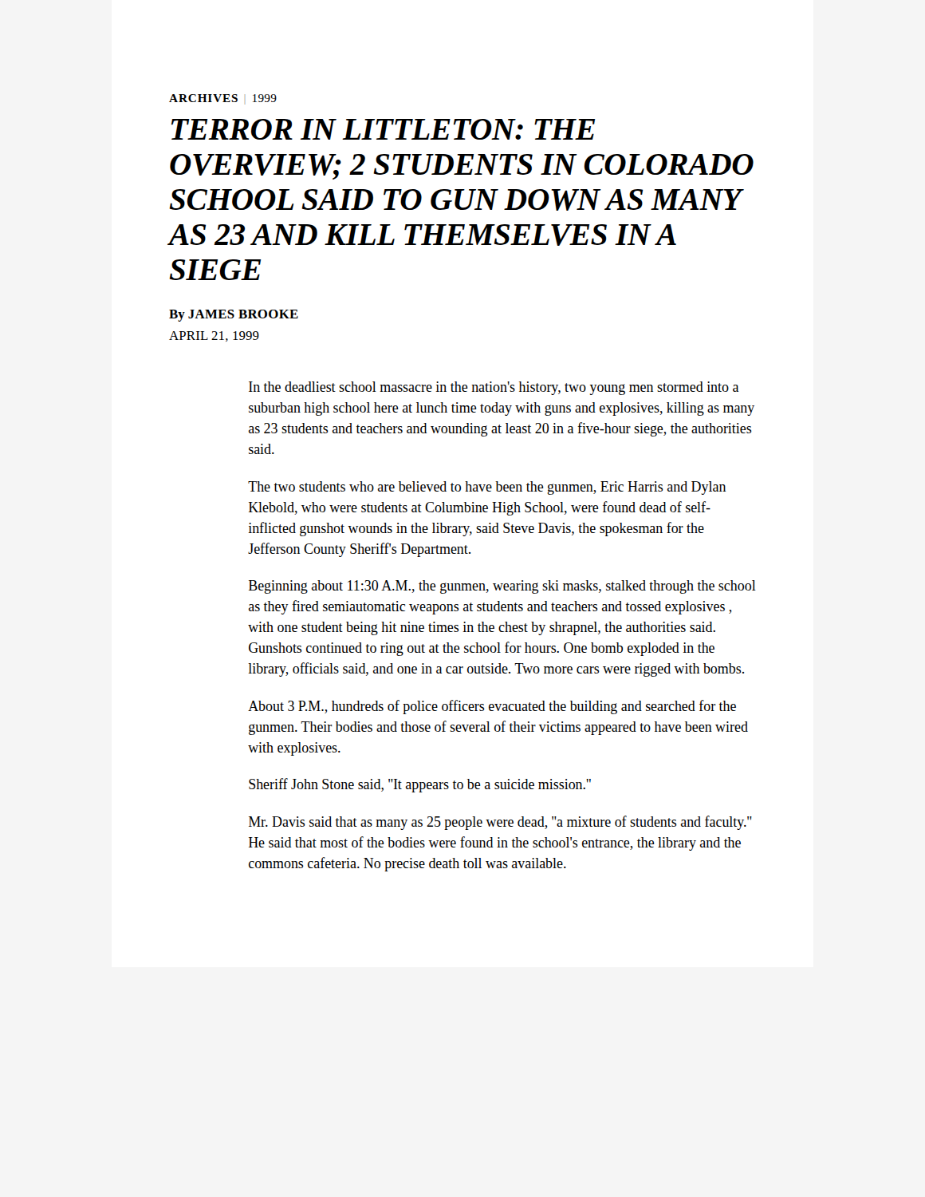Archives|1999
TERROR IN LITTLETON: THE OVERVIEW; 2 STUDENTS IN COLORADO SCHOOL SAID TO GUN DOWN AS MANY AS 23 AND KILL THEMSELVES IN A SIEGE
By JAMES BROOKE
APRIL 21, 1999
In the deadliest school massacre in the nation's history, two young men stormed into a suburban high school here at lunch time today with guns and explosives, killing as many as 23 students and teachers and wounding at least 20 in a five-hour siege, the authorities said.
The two students who are believed to have been the gunmen, Eric Harris and Dylan Klebold, who were students at Columbine High School, were found dead of self-inflicted gunshot wounds in the library, said Steve Davis, the spokesman for the Jefferson County Sheriff's Department.
Beginning about 11:30 A.M., the gunmen, wearing ski masks, stalked through the school as they fired semiautomatic weapons at students and teachers and tossed explosives , with one student being hit nine times in the chest by shrapnel, the authorities said. Gunshots continued to ring out at the school for hours. One bomb exploded in the library, officials said, and one in a car outside. Two more cars were rigged with bombs.
About 3 P.M., hundreds of police officers evacuated the building and searched for the gunmen. Their bodies and those of several of their victims appeared to have been wired with explosives.
Sheriff John Stone said, ''It appears to be a suicide mission.''
Mr. Davis said that as many as 25 people were dead, ''a mixture of students and faculty.'' He said that most of the bodies were found in the school's entrance, the library and the commons cafeteria. No precise death toll was available.